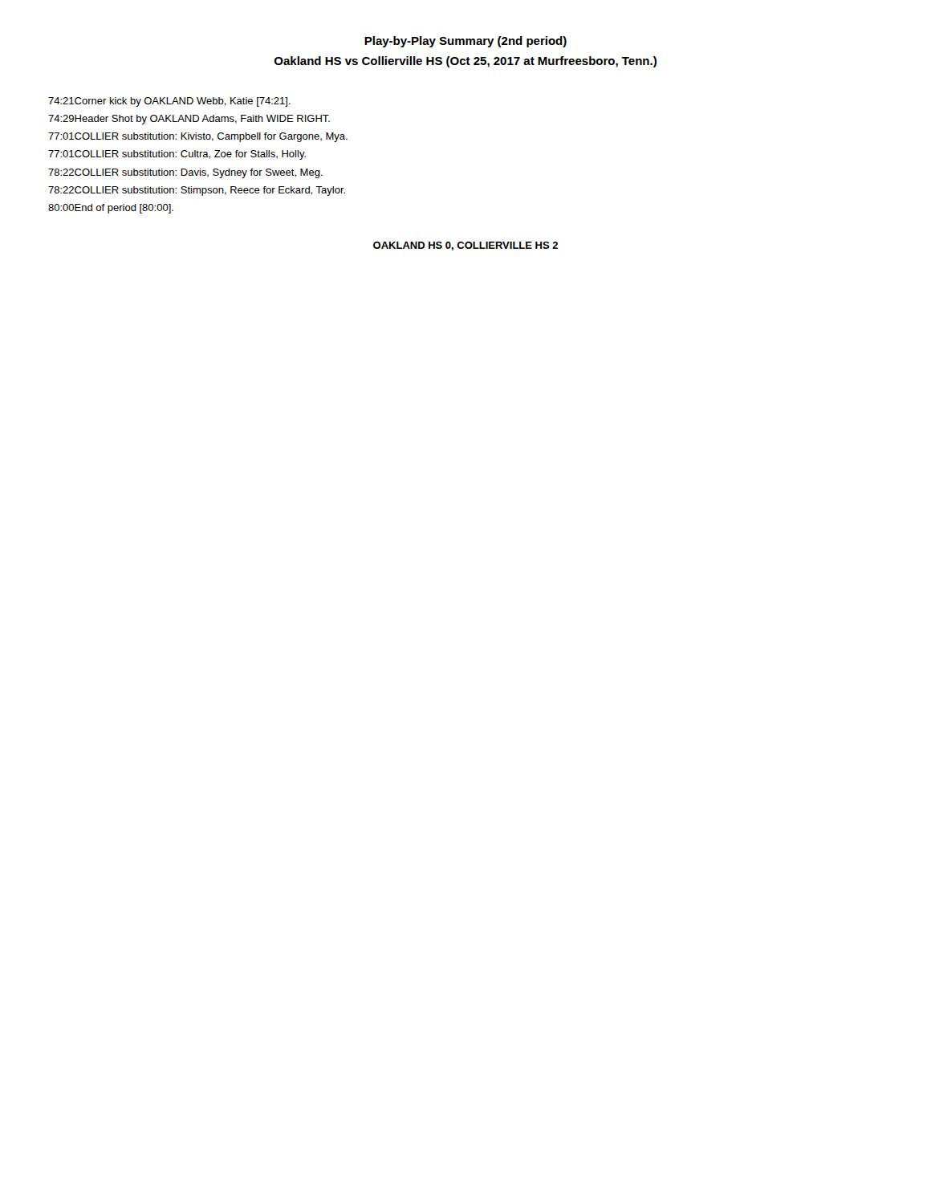Play-by-Play Summary (2nd period)
Oakland HS vs Collierville HS (Oct 25, 2017 at Murfreesboro, Tenn.)
| 74:21 | Corner kick by OAKLAND Webb, Katie [74:21]. |
| 74:29 | Header Shot by OAKLAND Adams, Faith WIDE RIGHT. |
| 77:01 | COLLIER substitution: Kivisto, Campbell for Gargone, Mya. |
| 77:01 | COLLIER substitution: Cultra, Zoe for Stalls, Holly. |
| 78:22 | COLLIER substitution: Davis, Sydney for Sweet, Meg. |
| 78:22 | COLLIER substitution: Stimpson, Reece for Eckard, Taylor. |
| 80:00 | End of period [80:00]. |
OAKLAND HS 0, COLLIERVILLE HS 2